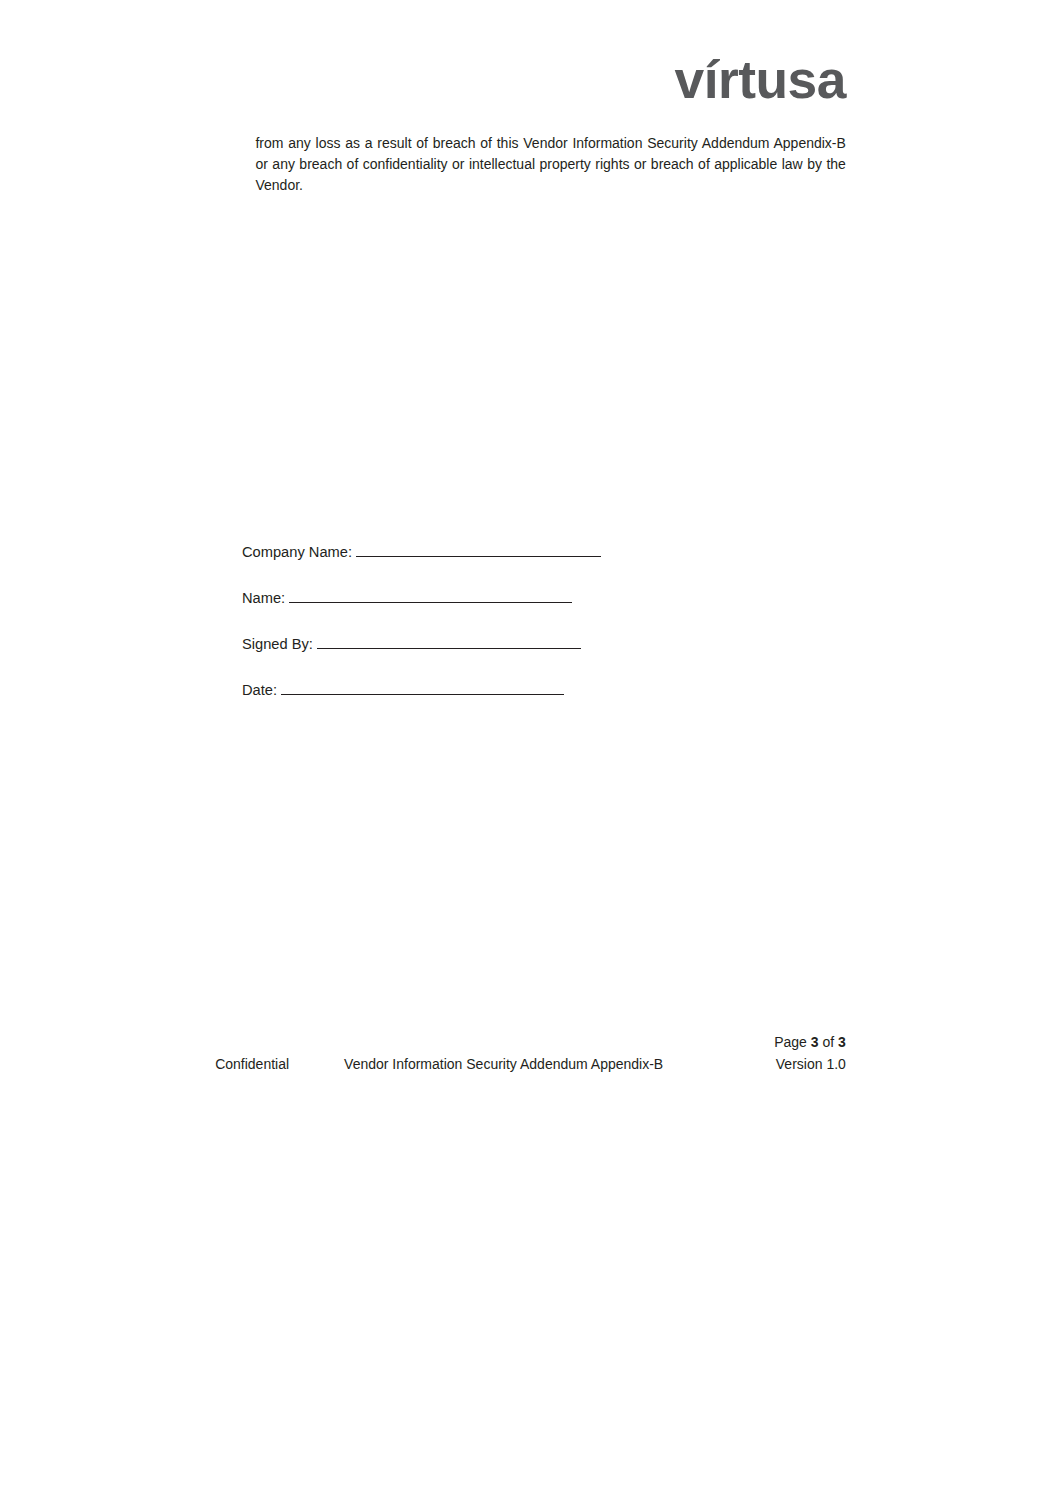vírtusa
from any loss as a result of breach of this Vendor Information Security Addendum Appendix-B or any breach of confidentiality or intellectual property rights or breach of applicable law by the Vendor.
Company Name:
Name:
Signed By:
Date:
Page 3 of 3
Confidential
Vendor Information Security Addendum Appendix-B
Version 1.0